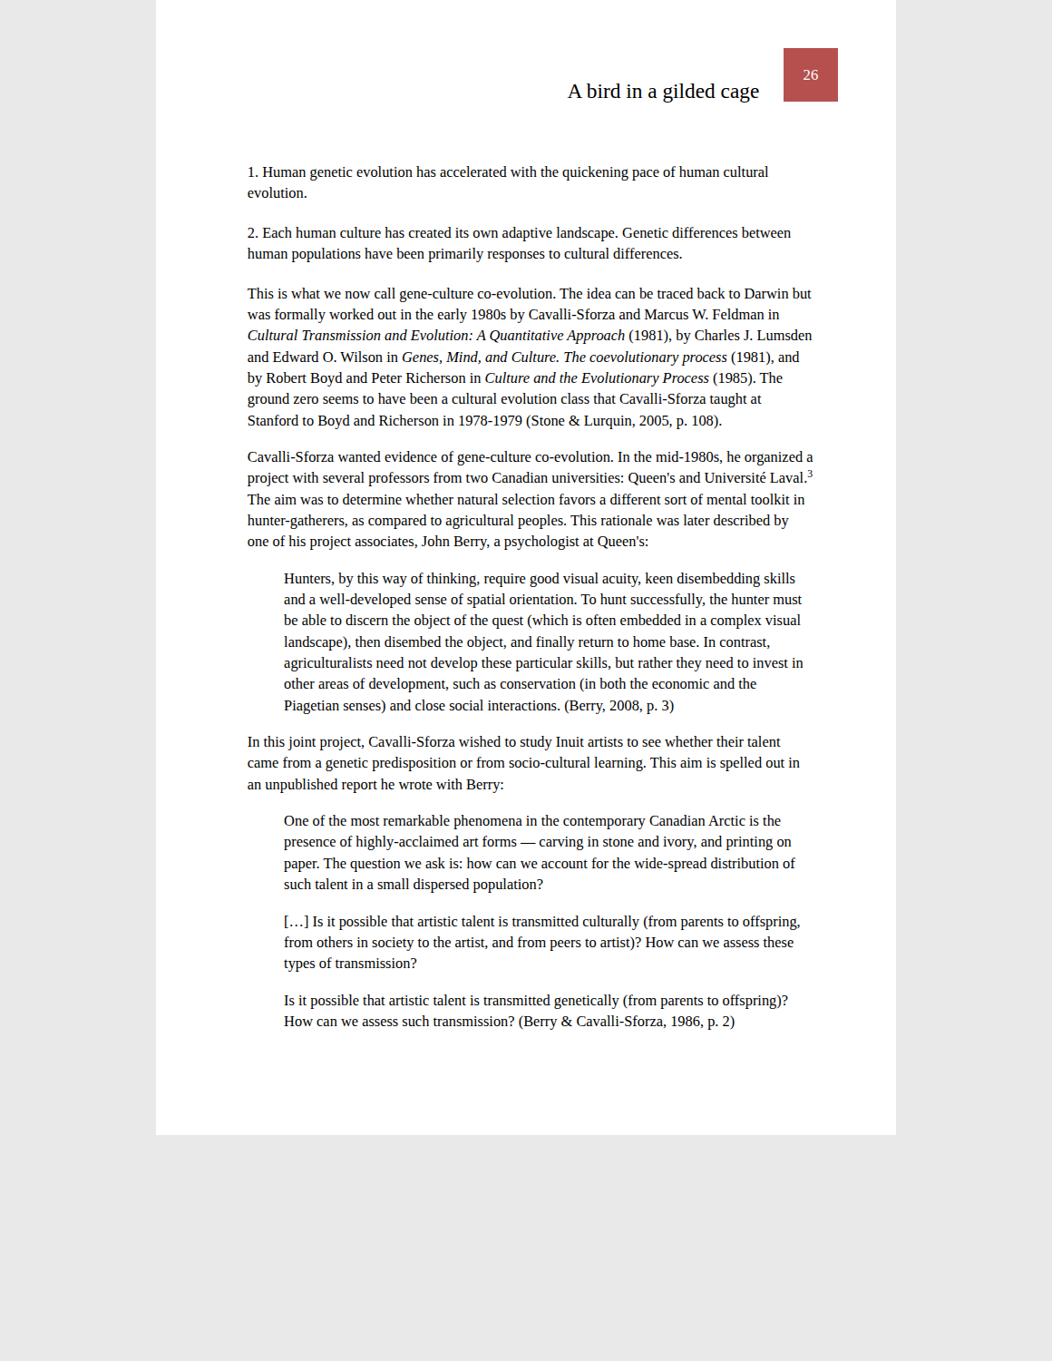A bird in a gilded cage
26
1. Human genetic evolution has accelerated with the quickening pace of human cultural evolution.
2. Each human culture has created its own adaptive landscape. Genetic differences between human populations have been primarily responses to cultural differences.
This is what we now call gene-culture co-evolution. The idea can be traced back to Darwin but was formally worked out in the early 1980s by Cavalli-Sforza and Marcus W. Feldman in Cultural Transmission and Evolution: A Quantitative Approach (1981), by Charles J. Lumsden and Edward O. Wilson in Genes, Mind, and Culture. The coevolutionary process (1981), and by Robert Boyd and Peter Richerson in Culture and the Evolutionary Process (1985). The ground zero seems to have been a cultural evolution class that Cavalli-Sforza taught at Stanford to Boyd and Richerson in 1978-1979 (Stone & Lurquin, 2005, p. 108).
Cavalli-Sforza wanted evidence of gene-culture co-evolution. In the mid-1980s, he organized a project with several professors from two Canadian universities: Queen's and Université Laval.3 The aim was to determine whether natural selection favors a different sort of mental toolkit in hunter-gatherers, as compared to agricultural peoples. This rationale was later described by one of his project associates, John Berry, a psychologist at Queen's:
Hunters, by this way of thinking, require good visual acuity, keen disembedding skills and a well-developed sense of spatial orientation. To hunt successfully, the hunter must be able to discern the object of the quest (which is often embedded in a complex visual landscape), then disembed the object, and finally return to home base. In contrast, agriculturalists need not develop these particular skills, but rather they need to invest in other areas of development, such as conservation (in both the economic and the Piagetian senses) and close social interactions. (Berry, 2008, p. 3)
In this joint project, Cavalli-Sforza wished to study Inuit artists to see whether their talent came from a genetic predisposition or from socio-cultural learning. This aim is spelled out in an unpublished report he wrote with Berry:
One of the most remarkable phenomena in the contemporary Canadian Arctic is the presence of highly-acclaimed art forms — carving in stone and ivory, and printing on paper. The question we ask is: how can we account for the wide-spread distribution of such talent in a small dispersed population?
[…] Is it possible that artistic talent is transmitted culturally (from parents to offspring, from others in society to the artist, and from peers to artist)? How can we assess these types of transmission?
Is it possible that artistic talent is transmitted genetically (from parents to offspring)? How can we assess such transmission? (Berry & Cavalli-Sforza, 1986, p. 2)